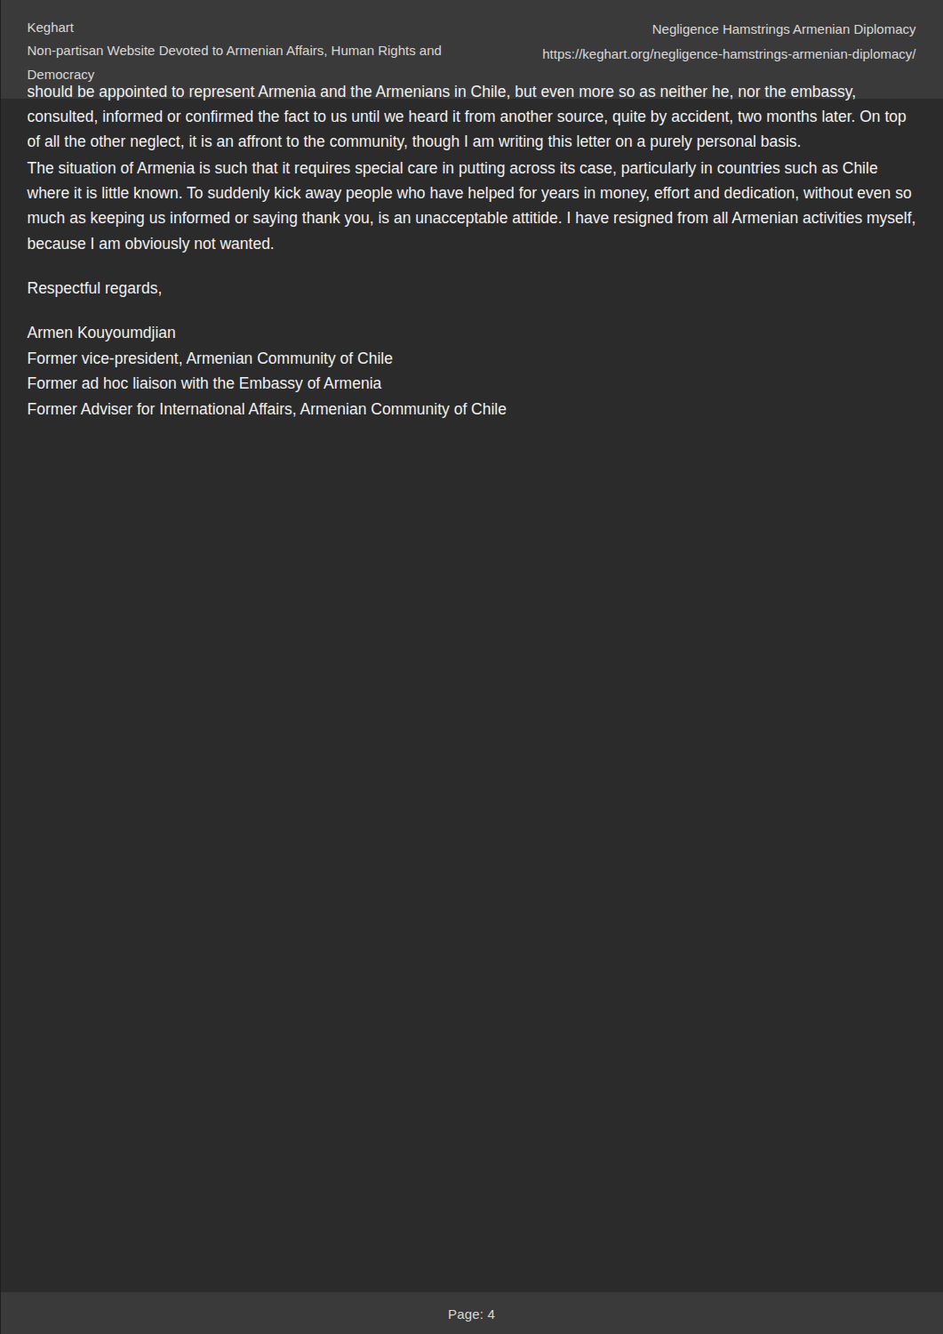Keghart Non-partisan Website Devoted to Armenian Affairs, Human Rights and Democracy
Negligence Hamstrings Armenian Diplomacy https://keghart.org/negligence-hamstrings-armenian-diplomacy/
should be appointed to represent Armenia and the Armenians in Chile, but even more so as neither he, nor the embassy, consulted, informed or confirmed the fact to us until we heard it from another source, quite by accident, two months later. On top of all the other neglect, it is an affront to the community, though I am writing this letter on a purely personal basis.
The situation of Armenia is such that it requires special care in putting across its case, particularly in countries such as Chile where it is little known. To suddenly kick away people who have helped for years in money, effort and dedication, without even so much as keeping us informed or saying thank you, is an unacceptable attitide. I have resigned from all Armenian activities myself, because I am obviously not wanted.
Respectful regards,
Armen Kouyoumdjian
Former vice-president, Armenian Community of Chile
Former ad hoc liaison with the Embassy of Armenia
Former Adviser for International Affairs, Armenian Community of Chile
Page: 4